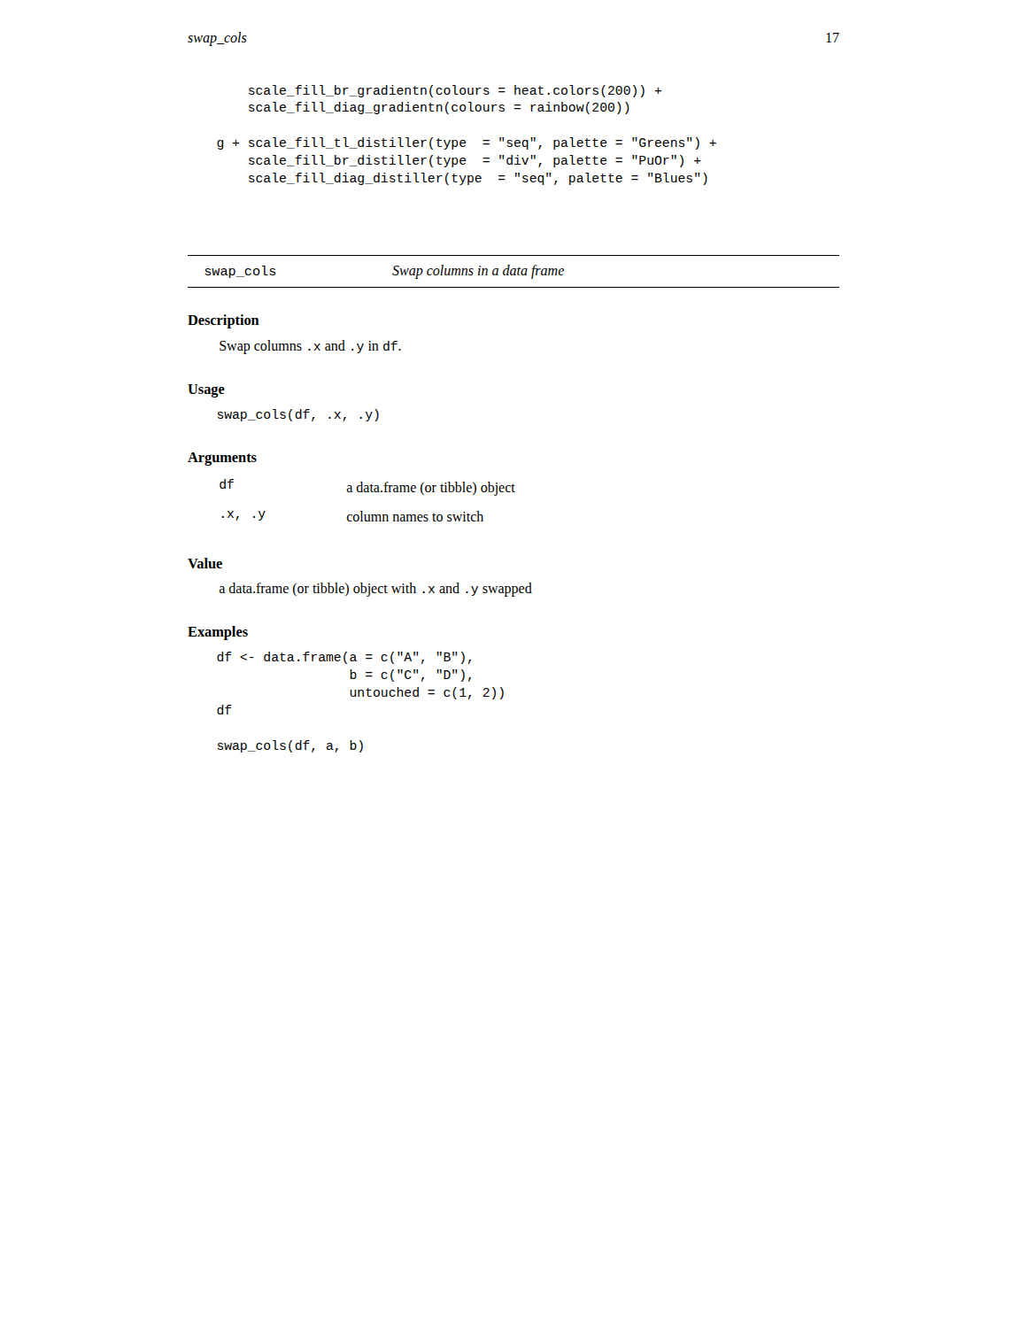swap_cols 17
    scale_fill_br_gradientn(colours = heat.colors(200)) +
    scale_fill_diag_gradientn(colours = rainbow(200))

g + scale_fill_tl_distiller(type  = "seq", palette = "Greens") +
    scale_fill_br_distiller(type  = "div", palette = "PuOr") +
    scale_fill_diag_distiller(type  = "seq", palette = "Blues")
swap_cols Swap columns in a data frame
Description
Swap columns .x and .y in df.
Usage
swap_cols(df, .x, .y)
Arguments
df
a data.frame (or tibble) object
.x, .y
column names to switch
Value
a data.frame (or tibble) object with .x and .y swapped
Examples
df <- data.frame(a = c("A", "B"),
                 b = c("C", "D"),
                 untouched = c(1, 2))
df

swap_cols(df, a, b)